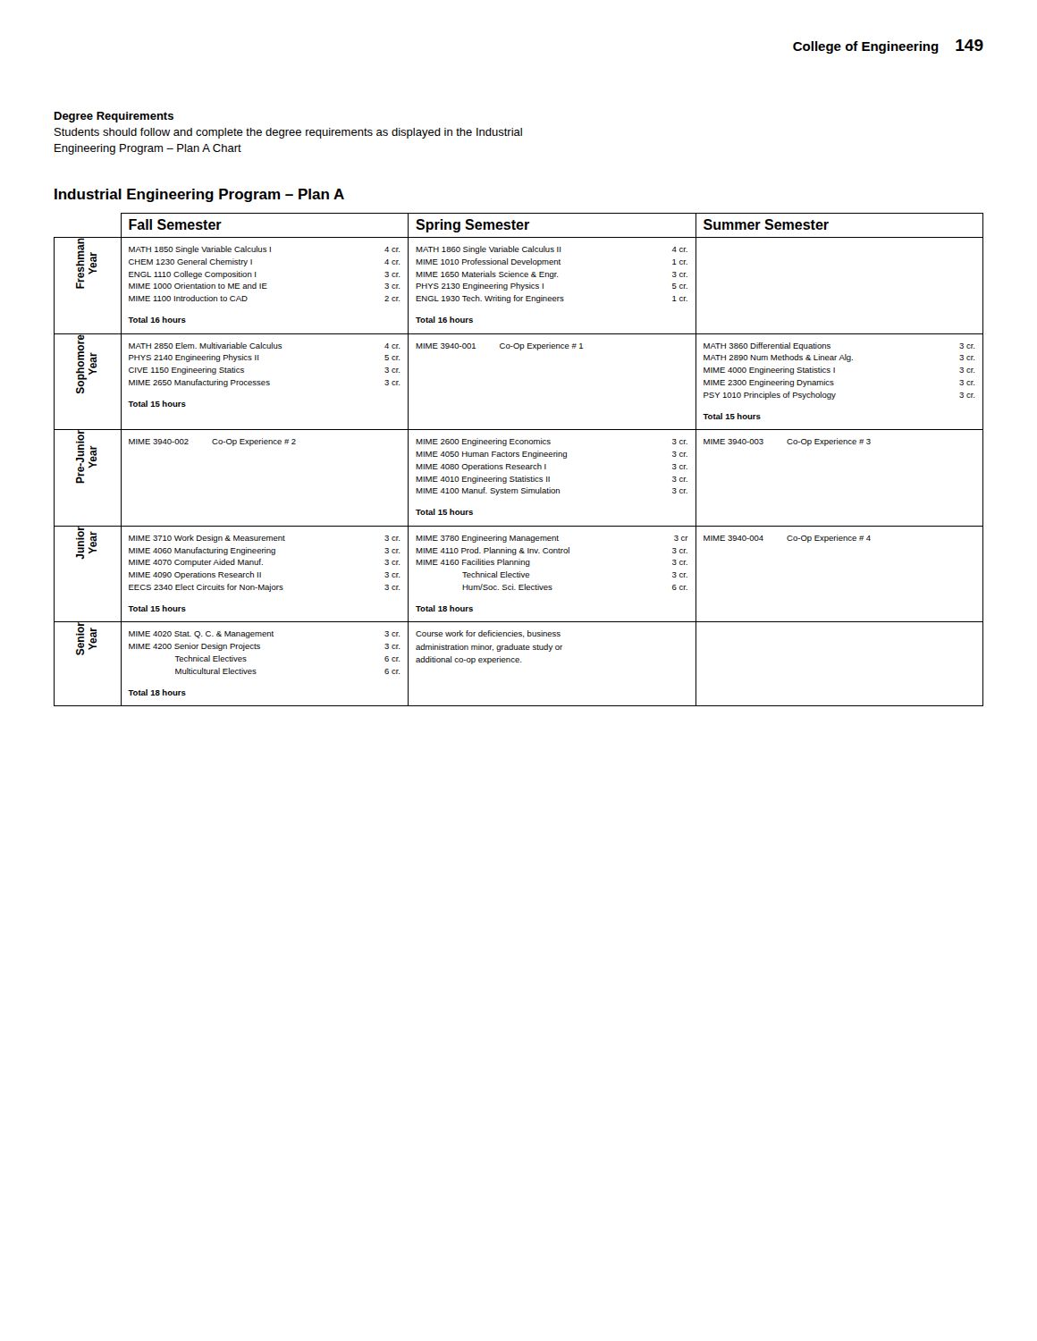College of Engineering 149
Degree Requirements
Students should follow and complete the degree requirements as displayed in the Industrial
Engineering Program – Plan A Chart
Industrial Engineering Program – Plan A
| | Fall Semester | Spring Semester | Summer Semester |
| --- | --- | --- | --- |
| Freshman Year | MATH 1850 Single Variable Calculus I 4 cr. CHEM 1230 General Chemistry I 4 cr. ENGL 1110 College Composition I 3 cr. MIME 1000 Orientation to ME and IE 3 cr. MIME 1100 Introduction to CAD 2 cr. Total 16 hours | MATH 1860 Single Variable Calculus II 4 cr. MIME 1010 Professional Development 1 cr. MIME 1650 Materials Science & Engr. 3 cr. PHYS 2130 Engineering Physics I 5 cr. ENGL 1930 Tech. Writing for Engineers 1 cr. Total 16 hours | |
| Sophomore Year | MATH 2850 Elem. Multivariable Calculus 4 cr. PHYS 2140 Engineering Physics II 5 cr. CIVE 1150 Engineering Statics 3 cr. MIME 2650 Manufacturing Processes 3 cr. Total 15 hours | MIME 3940-001 Co-Op Experience # 1 | MATH 3860 Differential Equations 3 cr. MATH 2890 Num Methods & Linear Alg. 3 cr. MIME 4000 Engineering Statistics I 3 cr. MIME 2300 Engineering Dynamics 3 cr. PSY 1010 Principles of Psychology 3 cr. Total 15 hours |
| Pre-Junior Year | MIME 3940-002 Co-Op Experience # 2 | MIME 2600 Engineering Economics 3 cr. MIME 4050 Human Factors Engineering 3 cr. MIME 4080 Operations Research I 3 cr. MIME 4010 Engineering Statistics II 3 cr. MIME 4100 Manuf. System Simulation 3 cr. Total 15 hours | MIME 3940-003 Co-Op Experience # 3 |
| Junior Year | MIME 3710 Work Design & Measurement 3 cr. MIME 4060 Manufacturing Engineering 3 cr. MIME 4070 Computer Aided Manuf. 3 cr. MIME 4090 Operations Research II 3 cr. EECS 2340 Elect Circuits for Non-Majors 3 cr. Total 15 hours | MIME 3780 Engineering Management 3 cr MIME 4110 Prod. Planning & Inv. Control 3 cr. MIME 4160 Facilities Planning 3 cr. Technical Elective 3 cr. Hum/Soc. Sci. Electives 6 cr. Total 18 hours | MIME 3940-004 Co-Op Experience # 4 |
| Senior Year | MIME 4020 Stat. Q. C. & Management 3 cr. MIME 4200 Senior Design Projects 3 cr. Technical Electives 6 cr. Multicultural Electives 6 cr. Total 18 hours | Course work for deficiencies, business administration minor, graduate study or additional co-op experience. | |